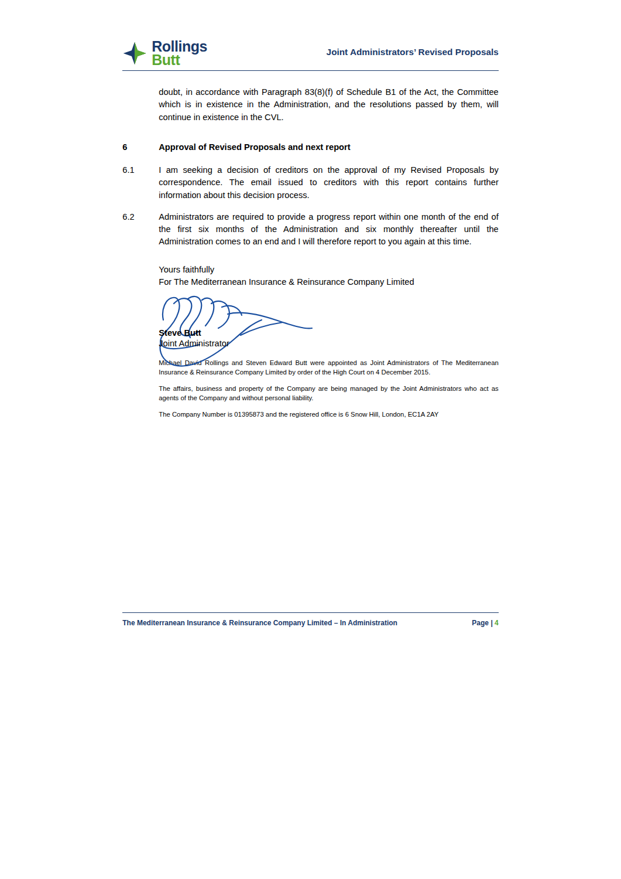Rollings Butt
Joint Administrators’ Revised Proposals
doubt, in accordance with Paragraph 83(8)(f) of Schedule B1 of the Act, the Committee which is in existence in the Administration, and the resolutions passed by them, will continue in existence in the CVL.
6 Approval of Revised Proposals and next report
6.1 I am seeking a decision of creditors on the approval of my Revised Proposals by correspondence. The email issued to creditors with this report contains further information about this decision process.
6.2 Administrators are required to provide a progress report within one month of the end of the first six months of the Administration and six monthly thereafter until the Administration comes to an end and I will therefore report to you again at this time.
Yours faithfully
For The Mediterranean Insurance & Reinsurance Company Limited
Steve Butt
Joint Administrator
Michael David Rollings and Steven Edward Butt were appointed as Joint Administrators of The Mediterranean Insurance & Reinsurance Company Limited by order of the High Court on 4 December 2015.
The affairs, business and property of the Company are being managed by the Joint Administrators who act as agents of the Company and without personal liability.
The Company Number is 01395873 and the registered office is 6 Snow Hill, London, EC1A 2AY
The Mediterranean Insurance & Reinsurance Company Limited – In Administration
Page | 4